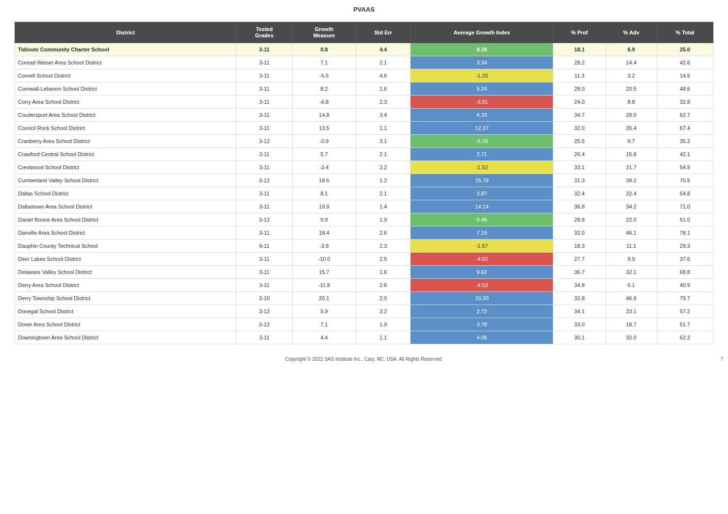PVAAS
| District | Tested Grades | Growth Measure | Std Err | Average Growth Index | % Prof | % Adv | % Total |
| --- | --- | --- | --- | --- | --- | --- | --- |
| Tidioute Community Charter School | 3-11 | 0.8 | 4.4 | 0.19 | 18.1 | 6.9 | 25.0 |
| Conrad Weiser Area School District | 3-11 | 7.1 | 2.1 | 3.34 | 28.2 | 14.4 | 42.6 |
| Cornell School District | 3-11 | -5.5 | 4.6 | -1.20 | 11.3 | 3.2 | 14.5 |
| Cornwall-Lebanon School District | 3-11 | 8.2 | 1.6 | 5.24 | 28.0 | 20.5 | 48.6 |
| Corry Area School District | 3-11 | -6.8 | 2.3 | -3.01 | 24.0 | 8.8 | 32.8 |
| Coudersport Area School District | 3-11 | 14.8 | 3.4 | 4.33 | 34.7 | 28.0 | 62.7 |
| Council Rock School District | 3-11 | 13.5 | 1.1 | 12.27 | 32.0 | 35.4 | 67.4 |
| Cranberry Area School District | 3-12 | -0.9 | 3.1 | -0.29 | 25.5 | 9.7 | 35.2 |
| Crawford Central School District | 3-11 | 5.7 | 2.1 | 2.71 | 26.4 | 15.8 | 42.1 |
| Crestwood School District | 3-11 | -3.4 | 2.2 | -1.52 | 33.1 | 21.7 | 54.9 |
| Cumberland Valley School District | 3-12 | 18.6 | 1.2 | 15.79 | 31.3 | 39.2 | 70.5 |
| Dallas School District | 3-11 | 8.1 | 2.1 | 3.87 | 32.4 | 22.4 | 54.8 |
| Dallastown Area School District | 3-11 | 19.9 | 1.4 | 14.14 | 36.8 | 34.2 | 71.0 |
| Daniel Boone Area School District | 3-12 | 0.9 | 1.9 | 0.46 | 28.9 | 22.0 | 51.0 |
| Danville Area School District | 3-11 | 18.4 | 2.6 | 7.19 | 32.0 | 46.1 | 78.1 |
| Dauphin County Technical School | 9-11 | -3.9 | 2.3 | -1.67 | 18.3 | 11.1 | 29.3 |
| Deer Lakes School District | 3-11 | -10.0 | 2.5 | -4.02 | 27.7 | 9.9 | 37.6 |
| Delaware Valley School District | 3-11 | 15.7 | 1.6 | 9.62 | 36.7 | 32.1 | 68.8 |
| Derry Area School District | 3-11 | -11.8 | 2.6 | -4.53 | 34.8 | 6.1 | 40.9 |
| Derry Township School District | 3-10 | 20.1 | 2.0 | 10.20 | 32.8 | 46.9 | 79.7 |
| Donegal School District | 3-12 | 5.9 | 2.2 | 2.72 | 34.1 | 23.1 | 57.2 |
| Dover Area School District | 3-12 | 7.1 | 1.9 | 3.78 | 33.0 | 18.7 | 51.7 |
| Downingtown Area School District | 3-11 | 4.4 | 1.1 | 4.06 | 30.1 | 32.0 | 62.2 |
Copyright © 2022 SAS Institute Inc., Cary, NC, USA. All Rights Reserved. 7